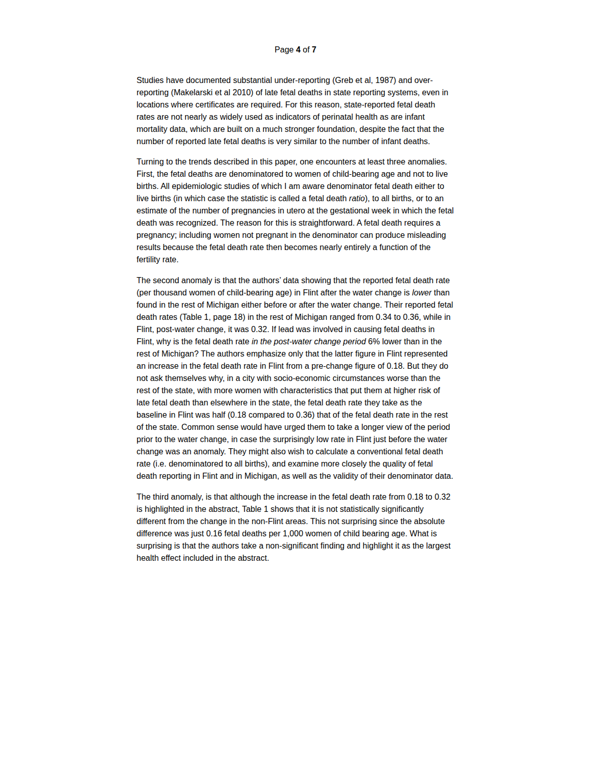Page 4 of 7
Studies have documented substantial under-reporting (Greb et al, 1987) and over-reporting (Makelarski et al 2010) of late fetal deaths in state reporting systems, even in locations where certificates are required. For this reason, state-reported fetal death rates are not nearly as widely used as indicators of perinatal health as are infant mortality data, which are built on a much stronger foundation, despite the fact that the number of reported late fetal deaths is very similar to the number of infant deaths.
Turning to the trends described in this paper, one encounters at least three anomalies. First, the fetal deaths are denominatored to women of child-bearing age and not to live births. All epidemiologic studies of which I am aware denominator fetal death either to live births (in which case the statistic is called a fetal death ratio), to all births, or to an estimate of the number of pregnancies in utero at the gestational week in which the fetal death was recognized. The reason for this is straightforward. A fetal death requires a pregnancy; including women not pregnant in the denominator can produce misleading results because the fetal death rate then becomes nearly entirely a function of the fertility rate.
The second anomaly is that the authors’ data showing that the reported fetal death rate (per thousand women of child-bearing age) in Flint after the water change is lower than found in the rest of Michigan either before or after the water change. Their reported fetal death rates (Table 1, page 18) in the rest of Michigan ranged from 0.34 to 0.36, while in Flint, post-water change, it was 0.32. If lead was involved in causing fetal deaths in Flint, why is the fetal death rate in the post-water change period 6% lower than in the rest of Michigan? The authors emphasize only that the latter figure in Flint represented an increase in the fetal death rate in Flint from a pre-change figure of 0.18. But they do not ask themselves why, in a city with socio-economic circumstances worse than the rest of the state, with more women with characteristics that put them at higher risk of late fetal death than elsewhere in the state, the fetal death rate they take as the baseline in Flint was half (0.18 compared to 0.36) that of the fetal death rate in the rest of the state. Common sense would have urged them to take a longer view of the period prior to the water change, in case the surprisingly low rate in Flint just before the water change was an anomaly. They might also wish to calculate a conventional fetal death rate (i.e. denominatored to all births), and examine more closely the quality of fetal death reporting in Flint and in Michigan, as well as the validity of their denominator data.
The third anomaly, is that although the increase in the fetal death rate from 0.18 to 0.32 is highlighted in the abstract, Table 1 shows that it is not statistically significantly different from the change in the non-Flint areas. This not surprising since the absolute difference was just 0.16 fetal deaths per 1,000 women of child bearing age. What is surprising is that the authors take a non-significant finding and highlight it as the largest health effect included in the abstract.